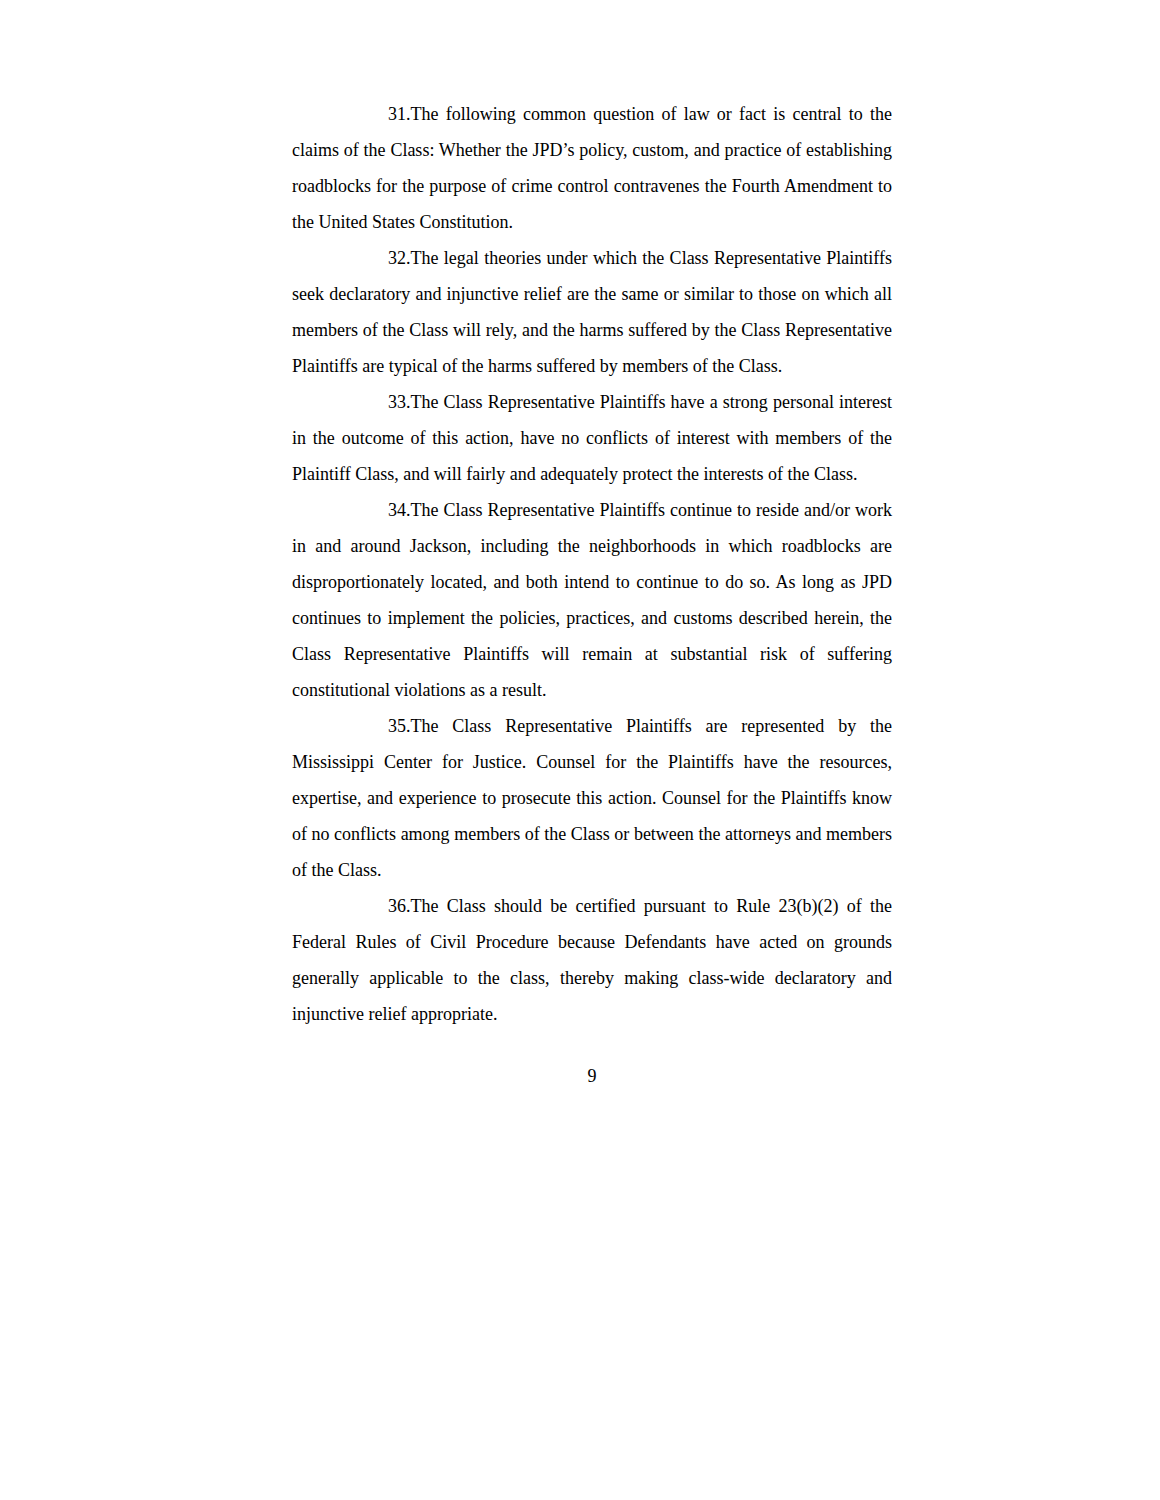31. The following common question of law or fact is central to the claims of the Class: Whether the JPD’s policy, custom, and practice of establishing roadblocks for the purpose of crime control contravenes the Fourth Amendment to the United States Constitution.
32. The legal theories under which the Class Representative Plaintiffs seek declaratory and injunctive relief are the same or similar to those on which all members of the Class will rely, and the harms suffered by the Class Representative Plaintiffs are typical of the harms suffered by members of the Class.
33. The Class Representative Plaintiffs have a strong personal interest in the outcome of this action, have no conflicts of interest with members of the Plaintiff Class, and will fairly and adequately protect the interests of the Class.
34. The Class Representative Plaintiffs continue to reside and/or work in and around Jackson, including the neighborhoods in which roadblocks are disproportionately located, and both intend to continue to do so. As long as JPD continues to implement the policies, practices, and customs described herein, the Class Representative Plaintiffs will remain at substantial risk of suffering constitutional violations as a result.
35. The Class Representative Plaintiffs are represented by the Mississippi Center for Justice. Counsel for the Plaintiffs have the resources, expertise, and experience to prosecute this action. Counsel for the Plaintiffs know of no conflicts among members of the Class or between the attorneys and members of the Class.
36. The Class should be certified pursuant to Rule 23(b)(2) of the Federal Rules of Civil Procedure because Defendants have acted on grounds generally applicable to the class, thereby making class-wide declaratory and injunctive relief appropriate.
9